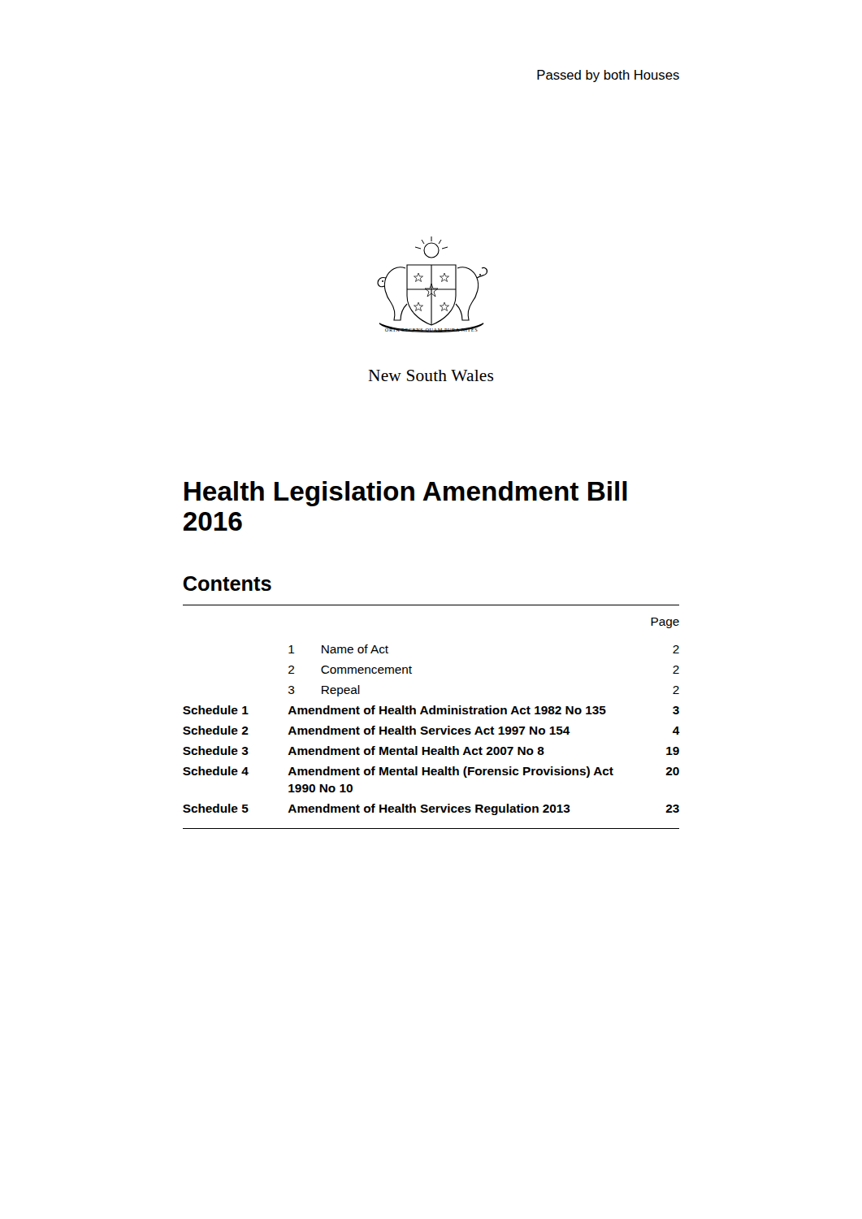Passed by both Houses
ORTA RECENS QUAM PURA NITES
New South Wales
Health Legislation Amendment Bill 2016
Contents
Page
| | 1 | Name of Act | 2 |
| | 2 | Commencement | 2 |
| | 3 | Repeal | 2 |
| Schedule 1 | Amendment of Health Administration Act 1982 No 135 | 3 |
| Schedule 2 | Amendment of Health Services Act 1997 No 154 | 4 |
| Schedule 3 | Amendment of Mental Health Act 2007 No 8 | 19 |
| Schedule 4 | Amendment of Mental Health (Forensic Provisions) Act 1990 No 10 | 20 |
| Schedule 5 | Amendment of Health Services Regulation 2013 | 23 |